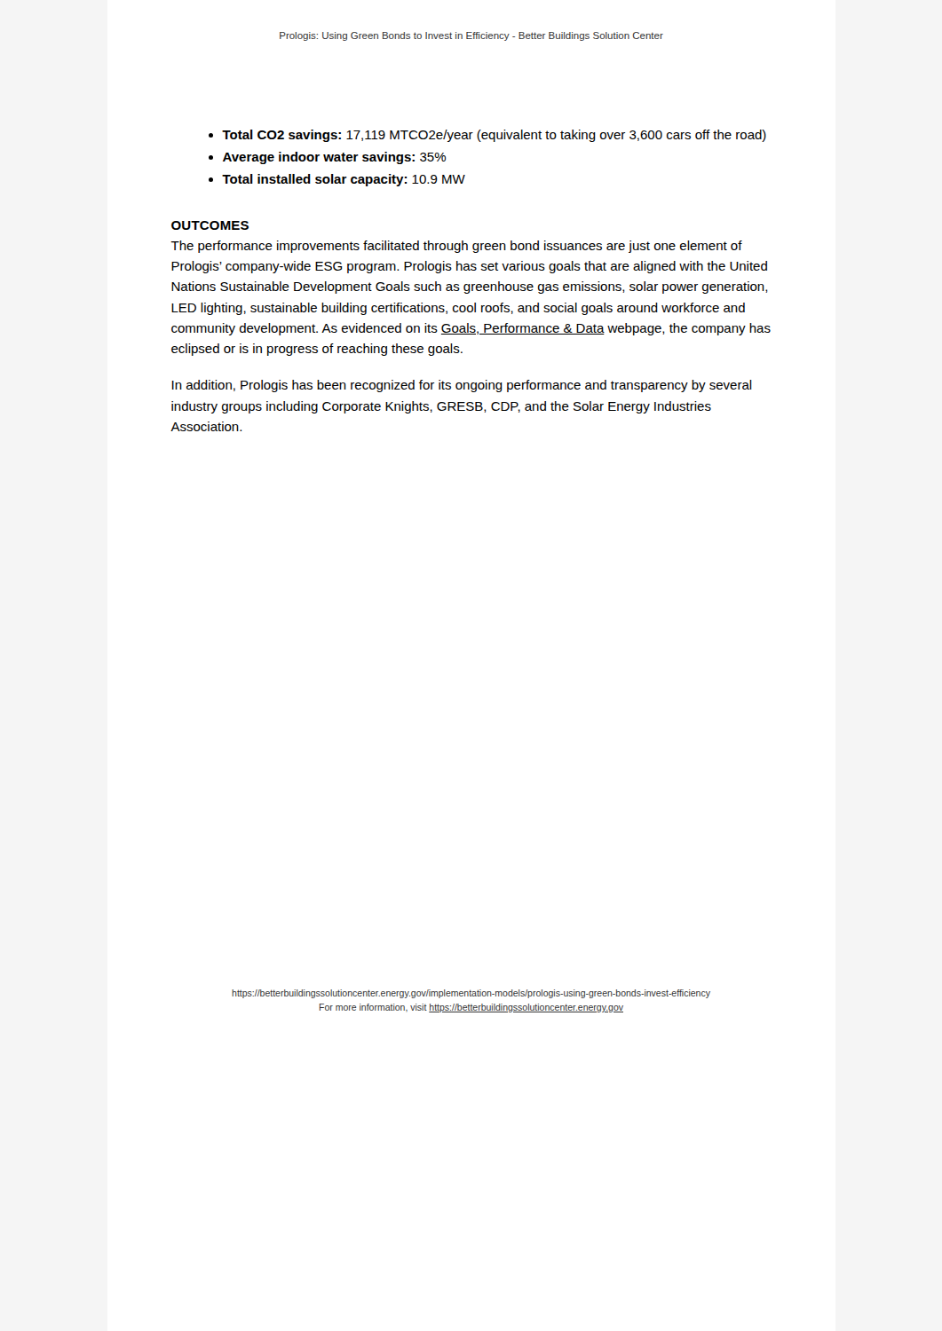Prologis: Using Green Bonds to Invest in Efficiency - Better Buildings Solution Center
Total CO2 savings: 17,119 MTCO2e/year (equivalent to taking over 3,600 cars off the road)
Average indoor water savings: 35%
Total installed solar capacity: 10.9 MW
OUTCOMES
The performance improvements facilitated through green bond issuances are just one element of Prologis’ company-wide ESG program. Prologis has set various goals that are aligned with the United Nations Sustainable Development Goals such as greenhouse gas emissions, solar power generation, LED lighting, sustainable building certifications, cool roofs, and social goals around workforce and community development. As evidenced on its Goals, Performance & Data webpage, the company has eclipsed or is in progress of reaching these goals.
In addition, Prologis has been recognized for its ongoing performance and transparency by several industry groups including Corporate Knights, GRESB, CDP, and the Solar Energy Industries Association.
https://betterbuildingssolutioncenter.energy.gov/implementation-models/prologis-using-green-bonds-invest-efficiency
For more information, visit https://betterbuildingssolutioncenter.energy.gov